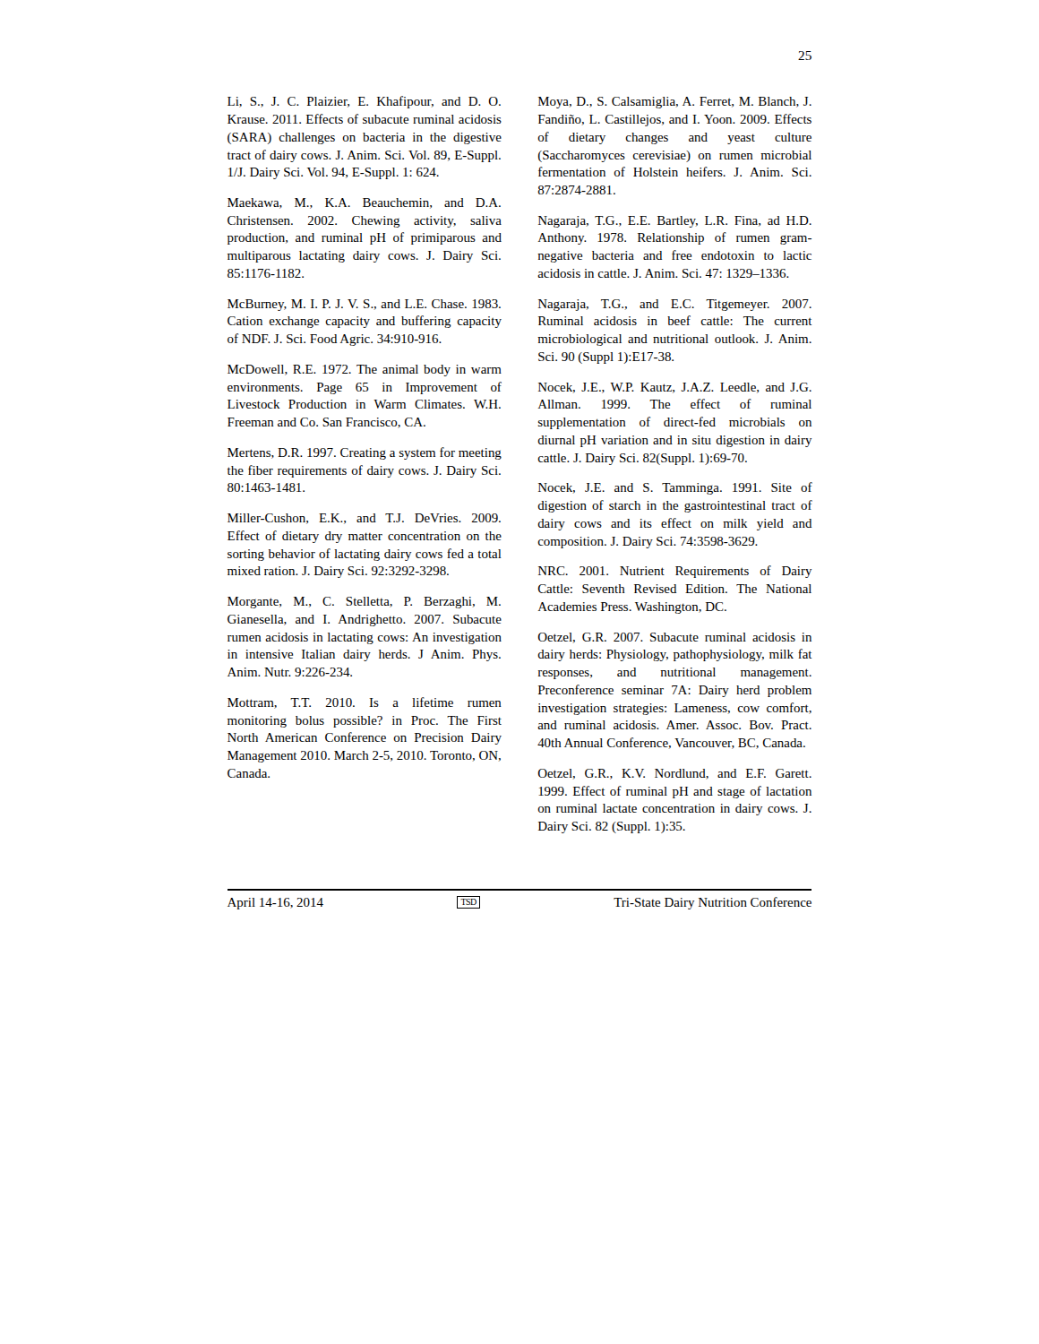25
Li, S., J. C. Plaizier, E. Khafipour, and D. O. Krause. 2011. Effects of subacute ruminal acidosis (SARA) challenges on bacteria in the digestive tract of dairy cows. J. Anim. Sci. Vol. 89, E-Suppl. 1/J. Dairy Sci. Vol. 94, E-Suppl. 1: 624.
Maekawa, M., K.A. Beauchemin, and D.A. Christensen. 2002. Chewing activity, saliva production, and ruminal pH of primiparous and multiparous lactating dairy cows. J. Dairy Sci. 85:1176-1182.
McBurney, M. I. P. J. V. S., and L.E. Chase. 1983. Cation exchange capacity and buffering capacity of NDF. J. Sci. Food Agric. 34:910-916.
McDowell, R.E. 1972. The animal body in warm environments. Page 65 in Improvement of Livestock Production in Warm Climates. W.H. Freeman and Co. San Francisco, CA.
Mertens, D.R. 1997. Creating a system for meeting the fiber requirements of dairy cows. J. Dairy Sci. 80:1463-1481.
Miller-Cushon, E.K., and T.J. DeVries. 2009. Effect of dietary dry matter concentration on the sorting behavior of lactating dairy cows fed a total mixed ration. J. Dairy Sci. 92:3292-3298.
Morgante, M., C. Stelletta, P. Berzaghi, M. Gianesella, and I. Andrighetto. 2007. Subacute rumen acidosis in lactating cows: An investigation in intensive Italian dairy herds. J Anim. Phys. Anim. Nutr. 9:226-234.
Mottram, T.T. 2010. Is a lifetime rumen monitoring bolus possible? in Proc. The First North American Conference on Precision Dairy Management 2010. March 2-5, 2010. Toronto, ON, Canada.
Moya, D., S. Calsamiglia, A. Ferret, M. Blanch, J. Fandiño, L. Castillejos, and I. Yoon. 2009. Effects of dietary changes and yeast culture (Saccharomyces cerevisiae) on rumen microbial fermentation of Holstein heifers. J. Anim. Sci. 87:2874-2881.
Nagaraja, T.G., E.E. Bartley, L.R. Fina, ad H.D. Anthony. 1978. Relationship of rumen gram-negative bacteria and free endotoxin to lactic acidosis in cattle. J. Anim. Sci. 47: 1329–1336.
Nagaraja, T.G., and E.C. Titgemeyer. 2007. Ruminal acidosis in beef cattle: The current microbiological and nutritional outlook. J. Anim. Sci. 90 (Suppl 1):E17-38.
Nocek, J.E., W.P. Kautz, J.A.Z. Leedle, and J.G. Allman. 1999. The effect of ruminal supplementation of direct-fed microbials on diurnal pH variation and in situ digestion in dairy cattle. J. Dairy Sci. 82(Suppl. 1):69-70.
Nocek, J.E. and S. Tamminga. 1991. Site of digestion of starch in the gastrointestinal tract of dairy cows and its effect on milk yield and composition. J. Dairy Sci. 74:3598-3629.
NRC. 2001. Nutrient Requirements of Dairy Cattle: Seventh Revised Edition. The National Academies Press. Washington, DC.
Oetzel, G.R. 2007. Subacute ruminal acidosis in dairy herds: Physiology, pathophysiology, milk fat responses, and nutritional management. Preconference seminar 7A: Dairy herd problem investigation strategies: Lameness, cow comfort, and ruminal acidosis. Amer. Assoc. Bov. Pract. 40th Annual Conference, Vancouver, BC, Canada.
Oetzel, G.R., K.V. Nordlund, and E.F. Garett. 1999. Effect of ruminal pH and stage of lactation on ruminal lactate concentration in dairy cows. J. Dairy Sci. 82 (Suppl. 1):35.
April 14-16, 2014 TSD Tri-State Dairy Nutrition Conference